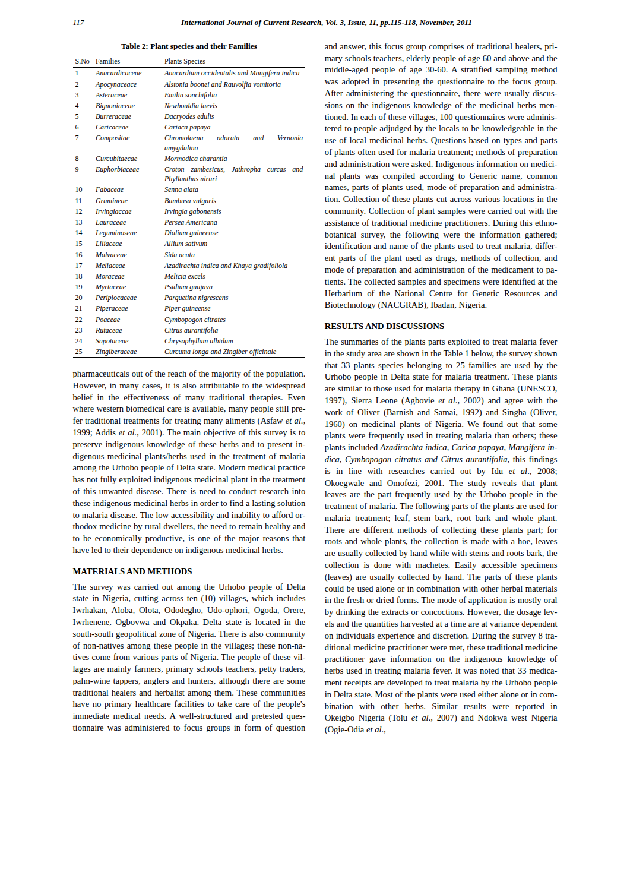117 International Journal of Current Research, Vol. 3, Issue, 11, pp.115-118, November, 2011
Table 2: Plant species and their Families
| S.No | Families | Plants Species |
| --- | --- | --- |
| 1 | Anacardicaceae | Anacardium occidentalis and Mangifera indica |
| 2 | Apocynaceace | Alstonia boonei and Rauvolfia vomitoria |
| 3 | Asteraceae | Emilia sonchifolia |
| 4 | Bignoniaceae | Newbouldia laevis |
| 5 | Burreraceae | Dacryodes edulis |
| 6 | Caricaceae | Cariaca papaya |
| 7 | Compositae | Chromolaena odorata and Vernonia amygdalina |
| 8 | Curcubitaecae | Mormodica charantia |
| 9 | Euphorbiaceae | Croton zambesicus, Jathropha curcas and Phyllanthus niruri |
| 10 | Fabaceae | Senna alata |
| 11 | Gramineae | Bambusa vulgaris |
| 12 | Irvingiaccae | Irvingia gabonensis |
| 13 | Lauraceae | Persea Americana |
| 14 | Leguminoseae | Dialium guineense |
| 15 | Liliaceae | Allium sativum |
| 16 | Malvaceae | Sida acuta |
| 17 | Meliaceae | Azadirachta indica and Khaya gradifoliola |
| 18 | Moraceae | Melicia excels |
| 19 | Myrtaceae | Psidium guajava |
| 20 | Periplocaceae | Parquetina nigrescens |
| 21 | Piperaceae | Piper guineense |
| 22 | Poaceae | Cymbopogon citrates |
| 23 | Rutaceae | Citrus aurantifolia |
| 24 | Sapotaceae | Chrysophyllum albidum |
| 25 | Zingiberaceae | Curcuma longa and Zingiber officinale |
pharmaceuticals out of the reach of the majority of the population. However, in many cases, it is also attributable to the widespread belief in the effectiveness of many traditional therapies. Even where western biomedical care is available, many people still prefer traditional treatments for treating many aliments (Asfaw et al., 1999; Addis et al., 2001). The main objective of this survey is to preserve indigenous knowledge of these herbs and to present indigenous medicinal plants/herbs used in the treatment of malaria among the Urhobo people of Delta state. Modern medical practice has not fully exploited indigenous medicinal plant in the treatment of this unwanted disease. There is need to conduct research into these indigenous medicinal herbs in order to find a lasting solution to malaria disease. The low accessibility and inability to afford orthodox medicine by rural dwellers, the need to remain healthy and to be economically productive, is one of the major reasons that have led to their dependence on indigenous medicinal herbs.
Materials and Methods
The survey was carried out among the Urhobo people of Delta state in Nigeria, cutting across ten (10) villages, which includes Iwrhakan, Aloba, Olota, Ododegho, Udo-ophori, Ogoda, Orere, Iwrhenene, Ogbovwa and Okpaka. Delta state is located in the south-south geopolitical zone of Nigeria. There is also community of non-natives among these people in the villages; these non-natives come from various parts of Nigeria. The people of these villages are mainly farmers, primary schools teachers, petty traders, palm-wine tappers, anglers and hunters, although there are some traditional healers and herbalist among them. These communities have no primary healthcare facilities to take care of the people's immediate medical needs. A well-structured and pretested questionnaire was administered to focus groups in form of question and answer, this focus group comprises of traditional healers, primary schools teachers, elderly people of age 60 and above and the middle-aged people of age 30-60. A stratified sampling method was adopted in presenting the questionnaire to the focus group. After administering the questionnaire, there were usually discussions on the indigenous knowledge of the medicinal herbs mentioned. In each of these villages, 100 questionnaires were administered to people adjudged by the locals to be knowledgeable in the use of local medicinal herbs. Questions based on types and parts of plants often used for malaria treatment; methods of preparation and administration were asked. Indigenous information on medicinal plants was compiled according to Generic name, common names, parts of plants used, mode of preparation and administration. Collection of these plants cut across various locations in the community. Collection of plant samples were carried out with the assistance of traditional medicine practitioners. During this ethno-botanical survey, the following were the information gathered; identification and name of the plants used to treat malaria, different parts of the plant used as drugs, methods of collection, and mode of preparation and administration of the medicament to patients. The collected samples and specimens were identified at the Herbarium of the National Centre for Genetic Resources and Biotechnology (NACGRAB), Ibadan, Nigeria.
Results and Discussions
The summaries of the plants parts exploited to treat malaria fever in the study area are shown in the Table 1 below, the survey shown that 33 plants species belonging to 25 families are used by the Urhobo people in Delta state for malaria treatment. These plants are similar to those used for malaria therapy in Ghana (UNESCO, 1997), Sierra Leone (Agbovie et al., 2002) and agree with the work of Oliver (Barnish and Samai, 1992) and Singha (Oliver, 1960) on medicinal plants of Nigeria. We found out that some plants were frequently used in treating malaria than others; these plants included Azadirachta indica, Carica papaya, Mangifera indica, Cymbopogon citratus and Citrus aurantifolia, this findings is in line with researches carried out by Idu et al., 2008; Okoegwale and Omofezi, 2001. The study reveals that plant leaves are the part frequently used by the Urhobo people in the treatment of malaria. The following parts of the plants are used for malaria treatment; leaf, stem bark, root bark and whole plant. There are different methods of collecting these plants part; for roots and whole plants, the collection is made with a hoe, leaves are usually collected by hand while with stems and roots bark, the collection is done with machetes. Easily accessible specimens (leaves) are usually collected by hand. The parts of these plants could be used alone or in combination with other herbal materials in the fresh or dried forms. The mode of application is mostly oral by drinking the extracts or concoctions. However, the dosage levels and the quantities harvested at a time are at variance dependent on individuals experience and discretion. During the survey 8 traditional medicine practitioner were met, these traditional medicine practitioner gave information on the indigenous knowledge of herbs used in treating malaria fever. It was noted that 33 medicament receipts are developed to treat malaria by the Urhobo people in Delta state. Most of the plants were used either alone or in combination with other herbs. Similar results were reported in Okeigbo Nigeria (Tolu et al., 2007) and Ndokwa west Nigeria (Ogie-Odia et al.,